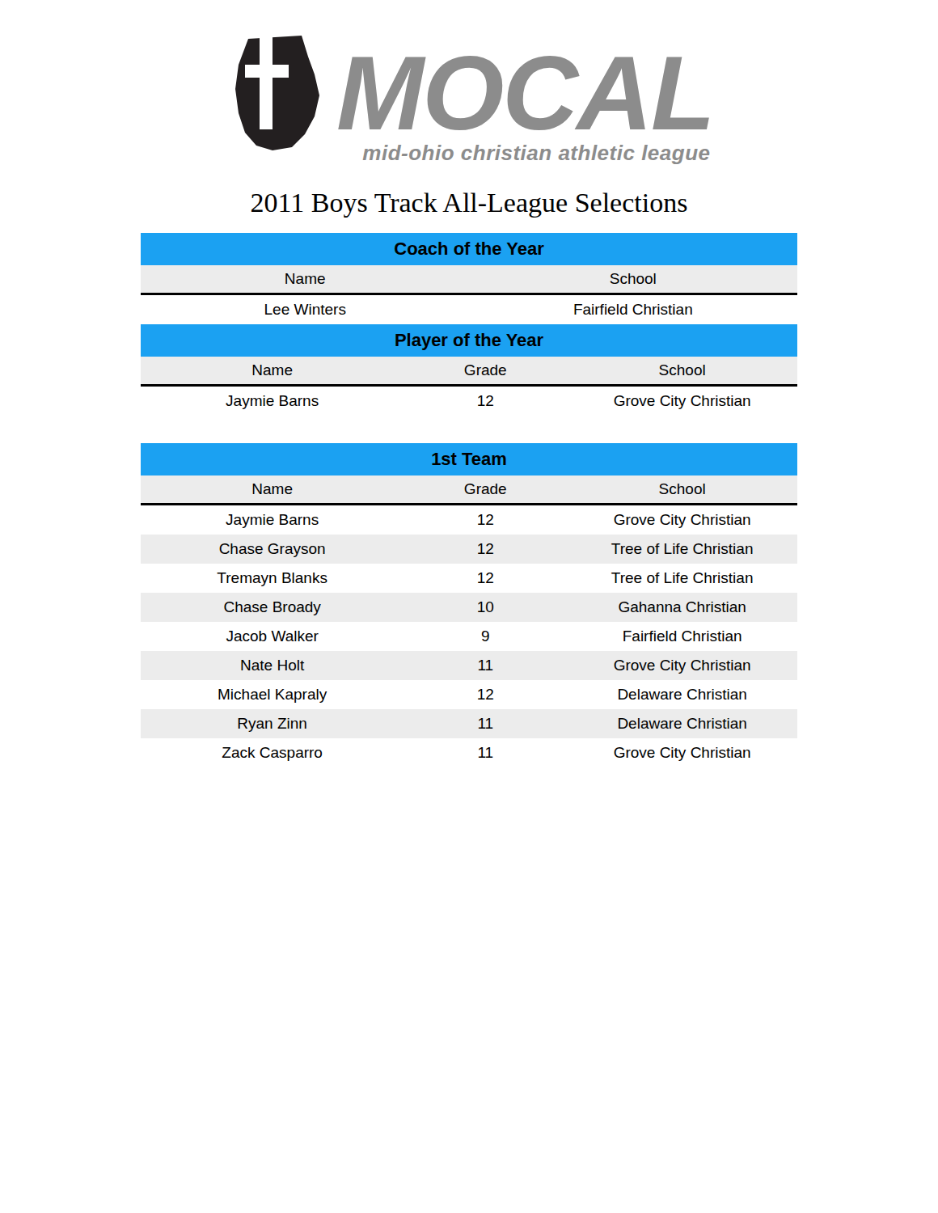MOCAL
mid-ohio christian athletic league
2011 Boys Track All-League Selections
| Coach of the Year |
| --- |
| Name | School |
| Lee Winters | Fairfield Christian |
| Player of the Year |
| --- |
| Name | Grade | School |
| Jaymie Barns | 12 | Grove City Christian |
| 1st Team |
| --- |
| Name | Grade | School |
| Jaymie Barns | 12 | Grove City Christian |
| Chase Grayson | 12 | Tree of Life Christian |
| Tremayn Blanks | 12 | Tree of Life Christian |
| Chase Broady | 10 | Gahanna Christian |
| Jacob Walker | 9 | Fairfield Christian |
| Nate Holt | 11 | Grove City Christian |
| Michael Kapraly | 12 | Delaware Christian |
| Ryan Zinn | 11 | Delaware Christian |
| Zack Casparro | 11 | Grove City Christian |